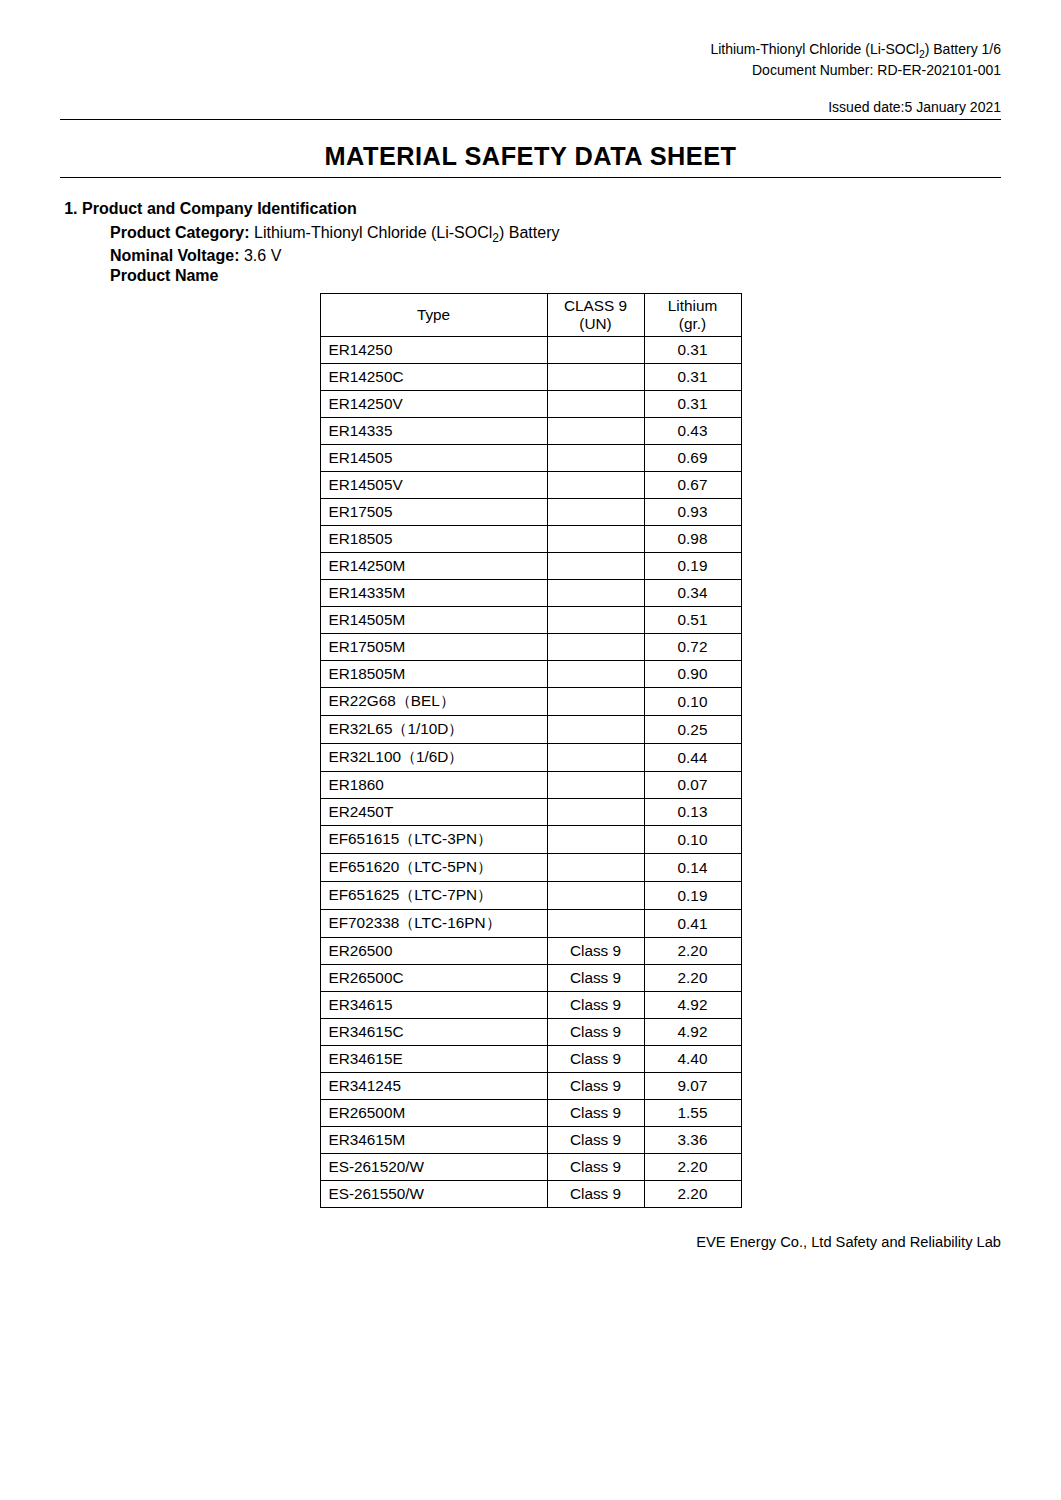Lithium-Thionyl Chloride (Li-SOCl2) Battery 1/6
Document Number: RD-ER-202101-001
Issued date:5 January 2021
MATERIAL SAFETY DATA SHEET
Product and Company Identification
Product Category: Lithium-Thionyl Chloride (Li-SOCl2) Battery
Nominal Voltage: 3.6 V
Product Name
| Type | CLASS 9 (UN) | Lithium (gr.) |
| --- | --- | --- |
| ER14250 | | 0.31 |
| ER14250C | | 0.31 |
| ER14250V | | 0.31 |
| ER14335 | | 0.43 |
| ER14505 | | 0.69 |
| ER14505V | | 0.67 |
| ER17505 | | 0.93 |
| ER18505 | | 0.98 |
| ER14250M | | 0.19 |
| ER14335M | | 0.34 |
| ER14505M | | 0.51 |
| ER17505M | | 0.72 |
| ER18505M | | 0.90 |
| ER22G68（BEL） | | 0.10 |
| ER32L65（1/10D） | | 0.25 |
| ER32L100（1/6D） | | 0.44 |
| ER1860 | | 0.07 |
| ER2450T | | 0.13 |
| EF651615（LTC-3PN） | | 0.10 |
| EF651620（LTC-5PN） | | 0.14 |
| EF651625（LTC-7PN） | | 0.19 |
| EF702338（LTC-16PN） | | 0.41 |
| ER26500 | Class 9 | 2.20 |
| ER26500C | Class 9 | 2.20 |
| ER34615 | Class 9 | 4.92 |
| ER34615C | Class 9 | 4.92 |
| ER34615E | Class 9 | 4.40 |
| ER341245 | Class 9 | 9.07 |
| ER26500M | Class 9 | 1.55 |
| ER34615M | Class 9 | 3.36 |
| ES-261520/W | Class 9 | 2.20 |
| ES-261550/W | Class 9 | 2.20 |
EVE Energy Co., Ltd Safety and Reliability Lab